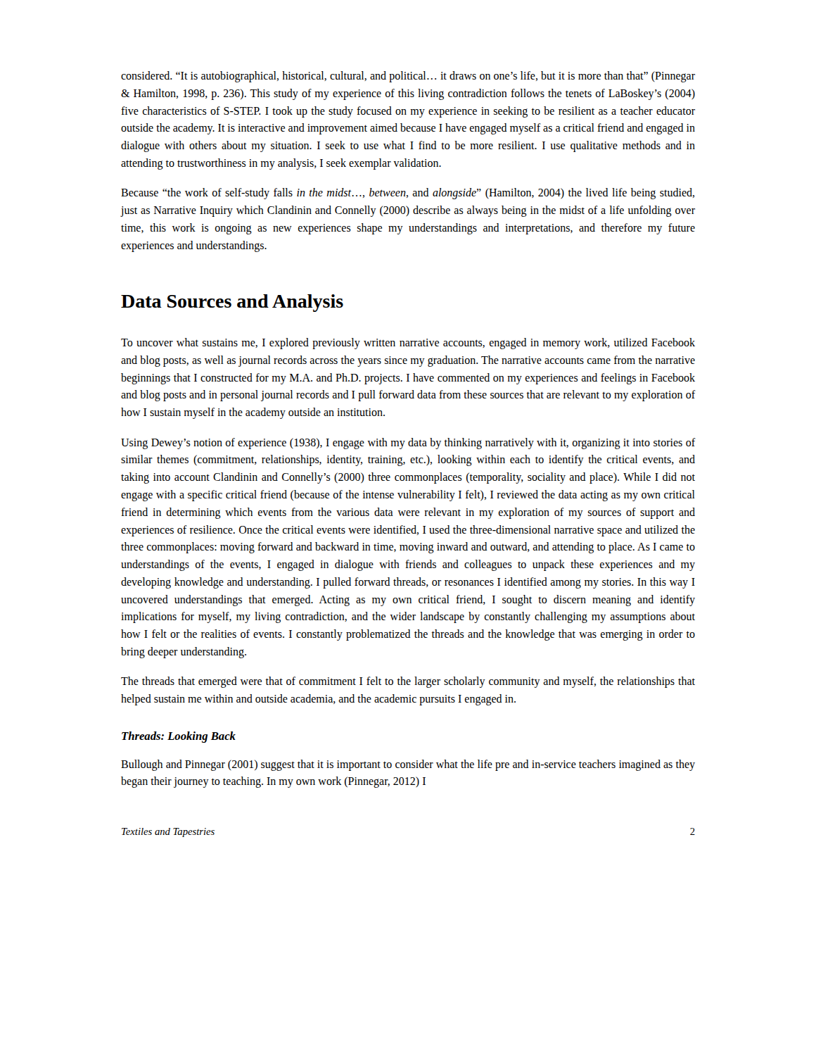considered. “It is autobiographical, historical, cultural, and political… it draws on one’s life, but it is more than that” (Pinnegar & Hamilton, 1998, p. 236). This study of my experience of this living contradiction follows the tenets of LaBoskey’s (2004) five characteristics of S-STEP. I took up the study focused on my experience in seeking to be resilient as a teacher educator outside the academy. It is interactive and improvement aimed because I have engaged myself as a critical friend and engaged in dialogue with others about my situation. I seek to use what I find to be more resilient. I use qualitative methods and in attending to trustworthiness in my analysis, I seek exemplar validation.
Because “the work of self-study falls in the midst…, between, and alongside” (Hamilton, 2004) the lived life being studied, just as Narrative Inquiry which Clandinin and Connelly (2000) describe as always being in the midst of a life unfolding over time, this work is ongoing as new experiences shape my understandings and interpretations, and therefore my future experiences and understandings.
Data Sources and Analysis
To uncover what sustains me, I explored previously written narrative accounts, engaged in memory work, utilized Facebook and blog posts, as well as journal records across the years since my graduation. The narrative accounts came from the narrative beginnings that I constructed for my M.A. and Ph.D. projects. I have commented on my experiences and feelings in Facebook and blog posts and in personal journal records and I pull forward data from these sources that are relevant to my exploration of how I sustain myself in the academy outside an institution.
Using Dewey’s notion of experience (1938), I engage with my data by thinking narratively with it, organizing it into stories of similar themes (commitment, relationships, identity, training, etc.), looking within each to identify the critical events, and taking into account Clandinin and Connelly’s (2000) three commonplaces (temporality, sociality and place). While I did not engage with a specific critical friend (because of the intense vulnerability I felt), I reviewed the data acting as my own critical friend in determining which events from the various data were relevant in my exploration of my sources of support and experiences of resilience. Once the critical events were identified, I used the three-dimensional narrative space and utilized the three commonplaces: moving forward and backward in time, moving inward and outward, and attending to place. As I came to understandings of the events, I engaged in dialogue with friends and colleagues to unpack these experiences and my developing knowledge and understanding. I pulled forward threads, or resonances I identified among my stories. In this way I uncovered understandings that emerged. Acting as my own critical friend, I sought to discern meaning and identify implications for myself, my living contradiction, and the wider landscape by constantly challenging my assumptions about how I felt or the realities of events. I constantly problematized the threads and the knowledge that was emerging in order to bring deeper understanding.
The threads that emerged were that of commitment I felt to the larger scholarly community and myself, the relationships that helped sustain me within and outside academia, and the academic pursuits I engaged in.
Threads: Looking Back
Bullough and Pinnegar (2001) suggest that it is important to consider what the life pre and in-service teachers imagined as they began their journey to teaching. In my own work (Pinnegar, 2012) I
Textiles and Tapestries 2